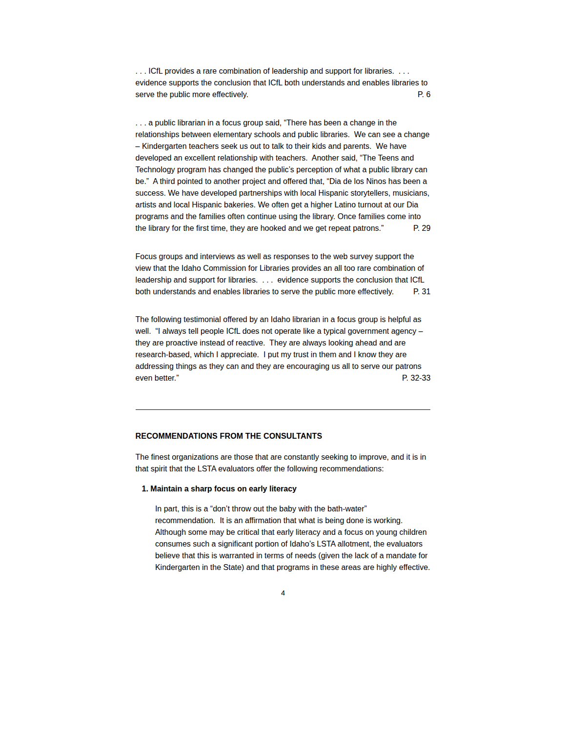. . . ICfL provides a rare combination of leadership and support for libraries. . . . evidence supports the conclusion that ICfL both understands and enables libraries to serve the public more effectively.P. 6
. . . a public librarian in a focus group said, “There has been a change in the relationships between elementary schools and public libraries. We can see a change – Kindergarten teachers seek us out to talk to their kids and parents. We have developed an excellent relationship with teachers. Another said, “The Teens and Technology program has changed the public’s perception of what a public library can be.” A third pointed to another project and offered that, “Dia de los Ninos has been a success. We have developed partnerships with local Hispanic storytellers, musicians, artists and local Hispanic bakeries. We often get a higher Latino turnout at our Dia programs and the families often continue using the library. Once families come into the library for the first time, they are hooked and we get repeat patrons.”P. 29
Focus groups and interviews as well as responses to the web survey support the view that the Idaho Commission for Libraries provides an all too rare combination of leadership and support for libraries. . . . evidence supports the conclusion that ICfL both understands and enables libraries to serve the public more effectively.P. 31
The following testimonial offered by an Idaho librarian in a focus group is helpful as well. “I always tell people ICfL does not operate like a typical government agency – they are proactive instead of reactive. They are always looking ahead and are research-based, which I appreciate. I put my trust in them and I know they are addressing things as they can and they are encouraging us all to serve our patrons even better.”P. 32-33
RECOMMENDATIONS FROM THE CONSULTANTS
The finest organizations are those that are constantly seeking to improve, and it is in that spirit that the LSTA evaluators offer the following recommendations:
Maintain a sharp focus on early literacy
In part, this is a “don’t throw out the baby with the bath-water” recommendation. It is an affirmation that what is being done is working. Although some may be critical that early literacy and a focus on young children consumes such a significant portion of Idaho’s LSTA allotment, the evaluators believe that this is warranted in terms of needs (given the lack of a mandate for Kindergarten in the State) and that programs in these areas are highly effective.
4